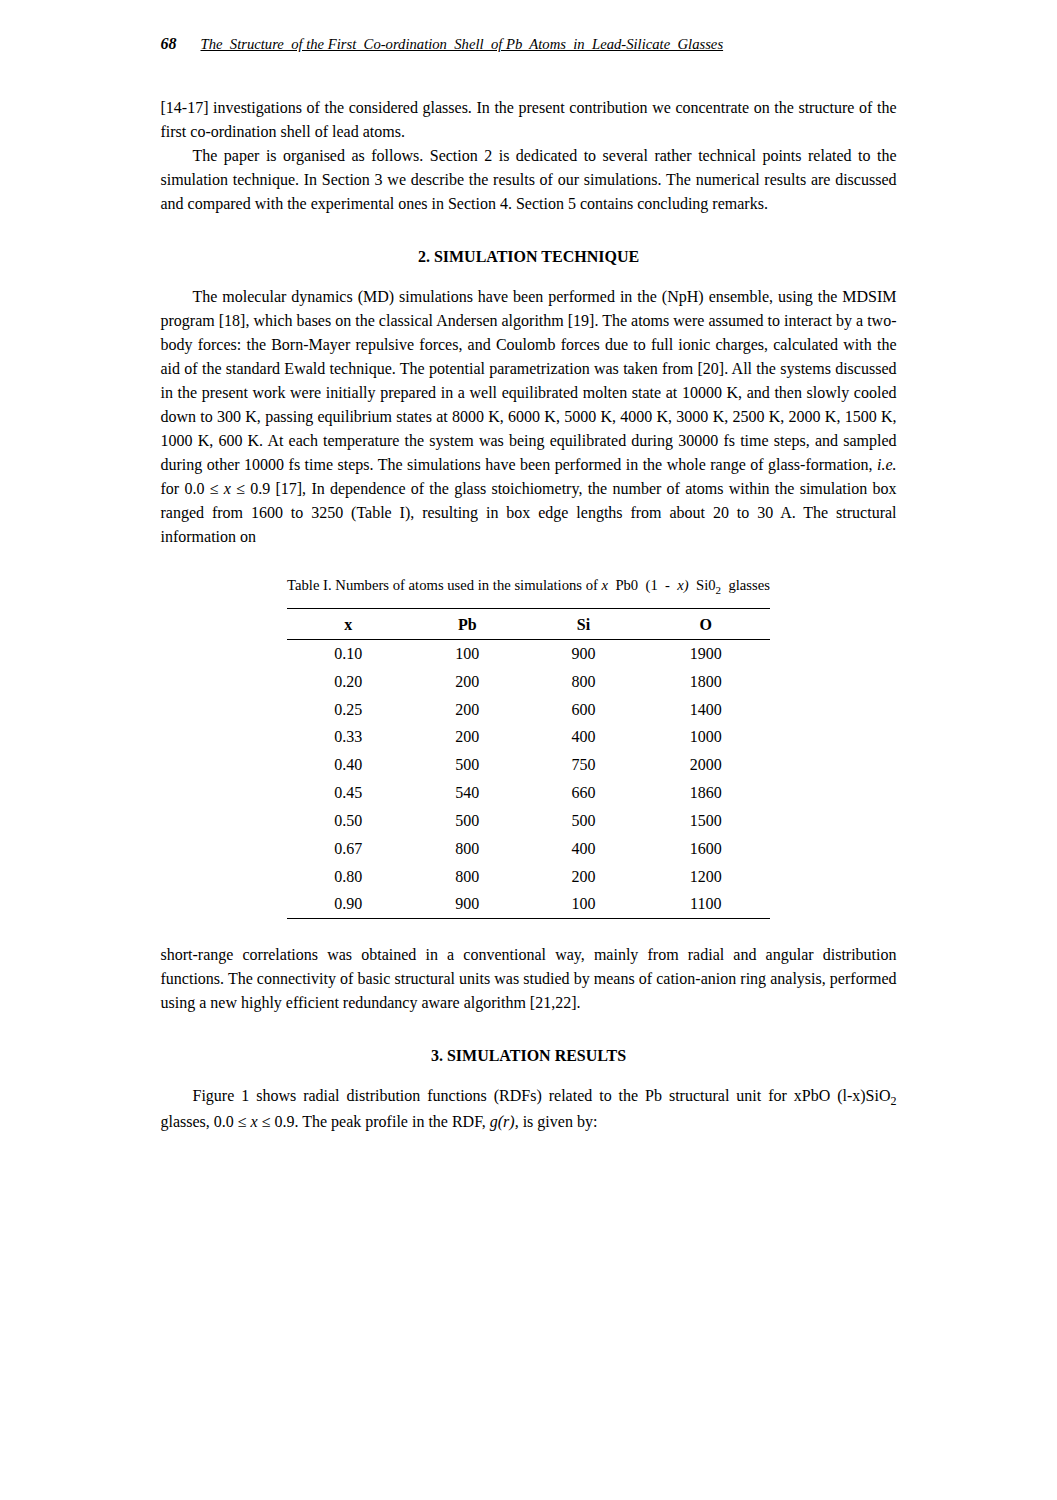68 The Structure of the First Co-ordination Shell of Pb Atoms in Lead-Silicate Glasses
[14-17] investigations of the considered glasses. In the present contribution we concentrate on the structure of the first co-ordination shell of lead atoms.
The paper is organised as follows. Section 2 is dedicated to several rather technical points related to the simulation technique. In Section 3 we describe the results of our simulations. The numerical results are discussed and compared with the experimental ones in Section 4. Section 5 contains concluding remarks.
2. Simulation Technique
The molecular dynamics (MD) simulations have been performed in the (NpH) ensemble, using the MDSIM program [18], which bases on the classical Andersen algorithm [19]. The atoms were assumed to interact by a two-body forces: the Born-Mayer repulsive forces, and Coulomb forces due to full ionic charges, calculated with the aid of the standard Ewald technique. The potential parametrization was taken from [20]. All the systems discussed in the present work were initially prepared in a well equilibrated molten state at 10000 K, and then slowly cooled down to 300 K, passing equilibrium states at 8000 K, 6000 K, 5000 K, 4000 K, 3000 K, 2500 K, 2000 K, 1500 K, 1000 K, 600 K. At each temperature the system was being equilibrated during 30000 fs time steps, and sampled during other 10000 fs time steps. The simulations have been performed in the whole range of glass-formation, i.e. for 0.0 ≤ x ≤ 0.9 [17], In dependence of the glass stoichiometry, the number of atoms within the simulation box ranged from 1600 to 3250 (Table I), resulting in box edge lengths from about 20 to 30 A. The structural information on
Table I. Numbers of atoms used in the simulations of x Pb0 (1 - x) Si0 2 glasses
| x | Pb | Si | O |
| --- | --- | --- | --- |
| 0.10 | 100 | 900 | 1900 |
| 0.20 | 200 | 800 | 1800 |
| 0.25 | 200 | 600 | 1400 |
| 0.33 | 200 | 400 | 1000 |
| 0.40 | 500 | 750 | 2000 |
| 0.45 | 540 | 660 | 1860 |
| 0.50 | 500 | 500 | 1500 |
| 0.67 | 800 | 400 | 1600 |
| 0.80 | 800 | 200 | 1200 |
| 0.90 | 900 | 100 | 1100 |
short-range correlations was obtained in a conventional way, mainly from radial and angular distribution functions. The connectivity of basic structural units was studied by means of cation-anion ring analysis, performed using a new highly efficient redundancy aware algorithm [21,22].
3. Simulation Results
Figure 1 shows radial distribution functions (RDFs) related to the Pb structural unit for xPbO (l-x)SiO2 glasses, 0.0 ≤ x ≤ 0.9. The peak profile in the RDF, g(r), is given by: